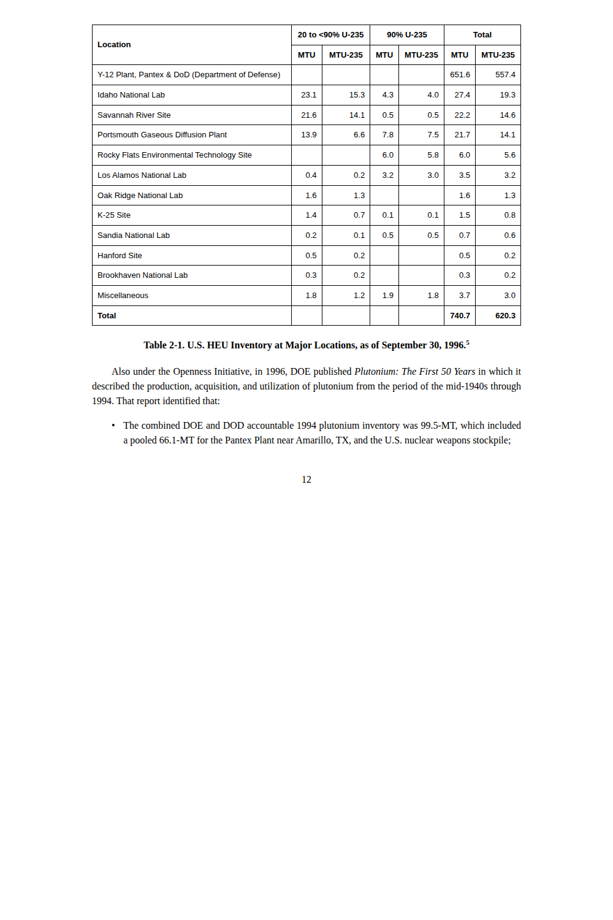Table 2-1. U.S. HEU Inventory at Major Locations, as of September 30, 1996. 5
| Location | 20 to <90% U-235 | 90% U-235 | Total |
| --- | --- | --- | --- |
| MTU | MTU-235 | MTU | MTU-235 | MTU | MTU-235 |
| Y-12 Plant, Pantex & DoD (Department of Defense) | | | | | 651.6 | 557.4 |
| Idaho National Lab | 23.1 | 15.3 | 4.3 | 4.0 | 27.4 | 19.3 |
| Savannah River Site | 21.6 | 14.1 | 0.5 | 0.5 | 22.2 | 14.6 |
| Portsmouth Gaseous Diffusion Plant | 13.9 | 6.6 | 7.8 | 7.5 | 21.7 | 14.1 |
| Rocky Flats Environmental Technology Site | | | 6.0 | 5.8 | 6.0 | 5.6 |
| Los Alamos National Lab | 0.4 | 0.2 | 3.2 | 3.0 | 3.5 | 3.2 |
| Oak Ridge National Lab | 1.6 | 1.3 | | | 1.6 | 1.3 |
| K-25 Site | 1.4 | 0.7 | 0.1 | 0.1 | 1.5 | 0.8 |
| Sandia National Lab | 0.2 | 0.1 | 0.5 | 0.5 | 0.7 | 0.6 |
| Hanford Site | 0.5 | 0.2 | | | 0.5 | 0.2 |
| Brookhaven National Lab | 0.3 | 0.2 | | | 0.3 | 0.2 |
| Miscellaneous | 1.8 | 1.2 | 1.9 | 1.8 | 3.7 | 3.0 |
| Total | | | | | 740.7 | 620.3 |
Also under the Openness Initiative, in 1996, DOE published Plutonium: The First 50 Years in which it described the production, acquisition, and utilization of plutonium from the period of the mid-1940s through 1994. That report identified that:
The combined DOE and DOD accountable 1994 plutonium inventory was 99.5-MT, which included a pooled 66.1-MT for the Pantex Plant near Amarillo, TX, and the U.S. nuclear weapons stockpile;
12